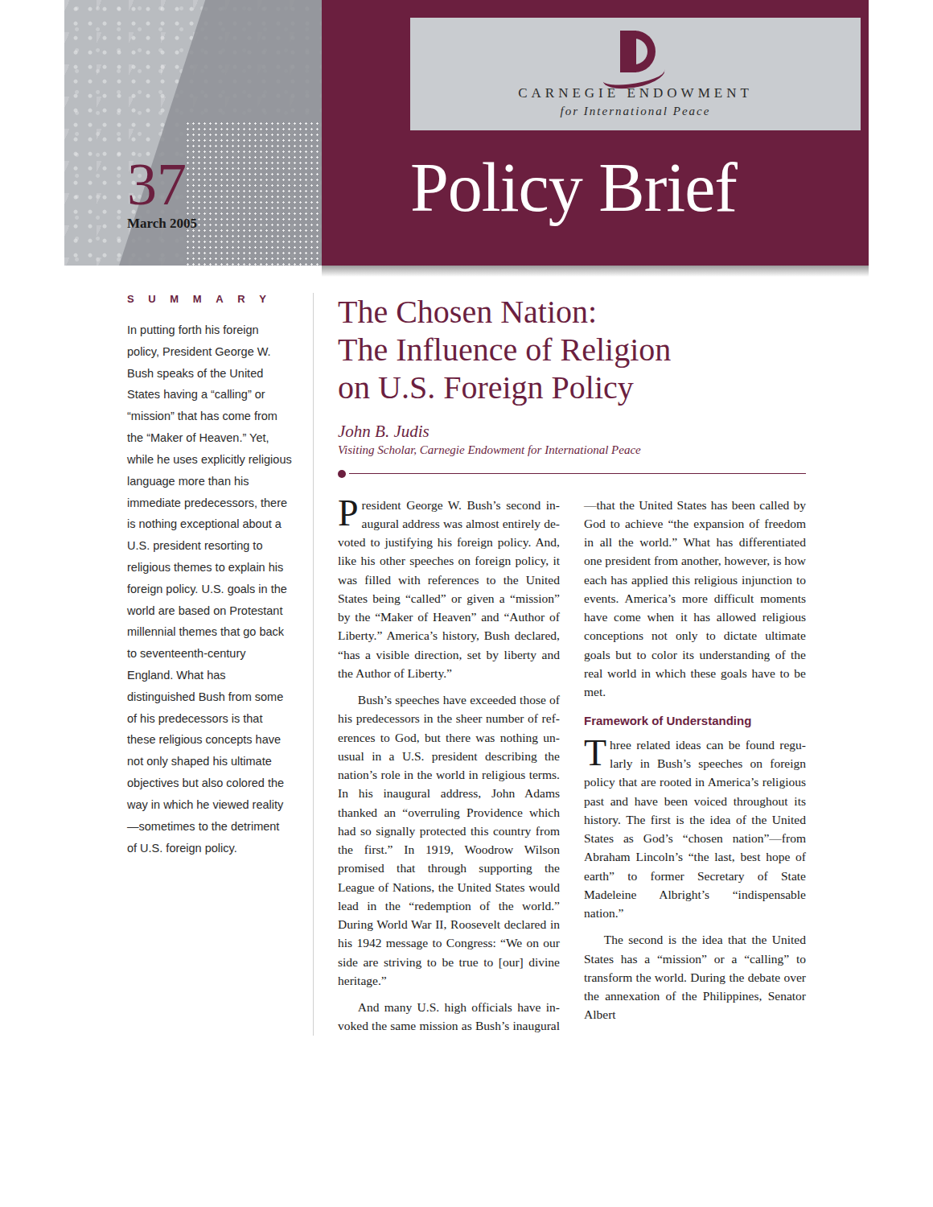Carnegie Endowment
for International Peace
37
March 2005
Policy Brief
S U M M A R Y
In putting forth his foreign policy, President George W. Bush speaks of the United States having a “calling” or “mission” that has come from the “Maker of Heaven.” Yet, while he uses explicitly religious language more than his immediate predecessors, there is nothing exceptional about a U.S. president resorting to religious themes to explain his foreign policy. U.S. goals in the world are based on Protestant millennial themes that go back to seventeenth-century England. What has distinguished Bush from some of his predecessors is that these religious concepts have not only shaped his ultimate objectives but also colored the way in which he viewed reality—sometimes to the detriment of U.S. foreign policy.
The Chosen Nation:
The Influence of Religion
on U.S. Foreign Policy
John B. Judis Visiting Scholar, Carnegie Endowment for International Peace
President George W. Bush’s second inaugural address was almost entirely devoted to justifying his foreign policy. And, like his other speeches on foreign policy, it was filled with references to the United States being “called” or given a “mission” by the “Maker of Heaven” and “Author of Liberty.” America’s history, Bush declared, “has a visible direction, set by liberty and the Author of Liberty.”
Bush’s speeches have exceeded those of his predecessors in the sheer number of references to God, but there was nothing unusual in a U.S. president describing the nation’s role in the world in religious terms. In his inaugural address, John Adams thanked an “overruling Providence which had so signally protected this country from the first.” In 1919, Woodrow Wilson promised that through supporting the League of Nations, the United States would lead in the “redemption of the world.” During World War II, Roosevelt declared in his 1942 message to Congress: “We on our side are striving to be true to [our] divine heritage.”
And many U.S. high officials have invoked the same mission as Bush’s inaugural—that the United States has been called by God to achieve “the expansion of freedom in all the world.” What has differentiated one president from another, however, is how each has applied this religious injunction to events. America’s more difficult moments have come when it has allowed religious conceptions not only to dictate ultimate goals but to color its understanding of the real world in which these goals have to be met.
Framework of Understanding
Three related ideas can be found regularly in Bush’s speeches on foreign policy that are rooted in America’s religious past and have been voiced throughout its history. The first is the idea of the United States as God’s “chosen nation”—from Abraham Lincoln’s “the last, best hope of earth” to former Secretary of State Madeleine Albright’s “indispensable nation.”
The second is the idea that the United States has a “mission” or a “calling” to transform the world. During the debate over the annexation of the Philippines, Senator Albert